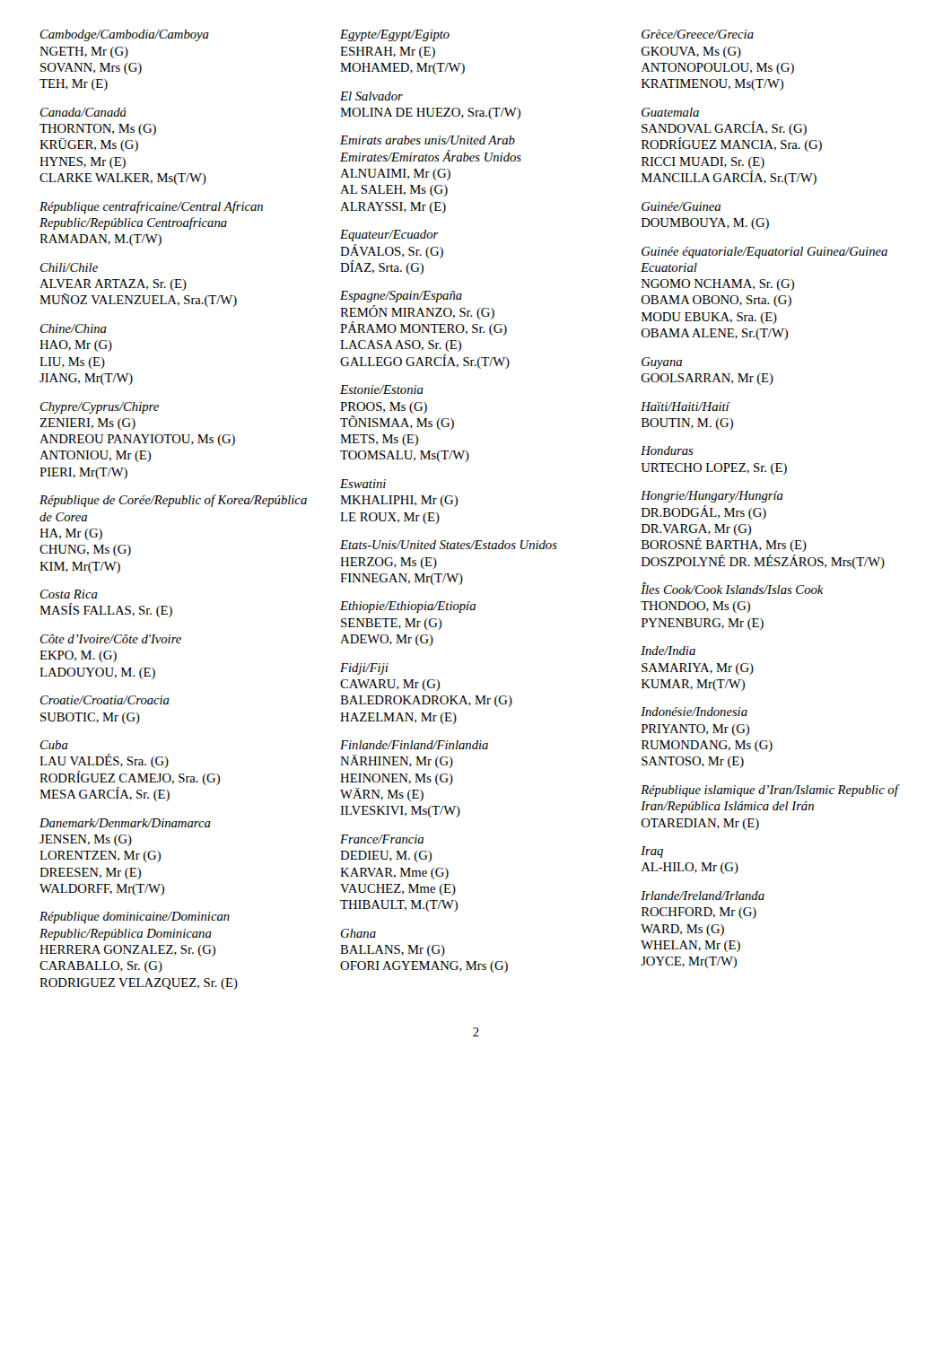Cambodge/Cambodia/Camboya
NGETH, Mr (G)
SOVANN, Mrs (G)
TEH, Mr (E)
Canada/Canadá
THORNTON, Ms (G)
KRÜGER, Ms (G)
HYNES, Mr (E)
CLARKE WALKER, Ms(T/W)
République centrafricaine/Central African Republic/República Centroafricana
RAMADAN, M.(T/W)
Chili/Chile
ALVEAR ARTAZA, Sr. (E)
MUÑOZ VALENZUELA, Sra.(T/W)
Chine/China
HAO, Mr (G)
LIU, Ms (E)
JIANG, Mr(T/W)
Chypre/Cyprus/Chipre
ZENIERI, Ms (G)
ANDREOU PANAYIOTOU, Ms (G)
ANTONIOU, Mr (E)
PIERI, Mr(T/W)
République de Corée/Republic of Korea/República de Corea
HA, Mr (G)
CHUNG, Ms (G)
KIM, Mr(T/W)
Costa Rica
MASÍS FALLAS, Sr. (E)
Côte d’Ivoire/Côte d'Ivoire
EKPO, M. (G)
LADOUYOU, M. (E)
Croatie/Croatia/Croacia
SUBOTIC, Mr (G)
Cuba
LAU VALDÉS, Sra. (G)
RODRÍGUEZ CAMEJO, Sra. (G)
MESA GARCÍA, Sr. (E)
Danemark/Denmark/Dinamarca
JENSEN, Ms (G)
LORENTZEN, Mr (G)
DREESEN, Mr (E)
WALDORFF, Mr(T/W)
République dominicaine/Dominican Republic/República Dominicana
HERRERA GONZALEZ, Sr. (G)
CARABALLO, Sr. (G)
RODRIGUEZ VELAZQUEZ, Sr. (E)
Egypte/Egypt/Egipto
ESHRAH, Mr (E)
MOHAMED, Mr(T/W)
El Salvador
MOLINA DE HUEZO, Sra.(T/W)
Emirats arabes unis/United Arab Emirates/Emiratos Árabes Unidos
ALNUAIMI, Mr (G)
AL SALEH, Ms (G)
ALRAYSSI, Mr (E)
Equateur/Ecuador
DÁVALOS, Sr. (G)
DÍAZ, Srta. (G)
Espagne/Spain/España
REMÓN MIRANZO, Sr. (G)
PÁRAMO MONTERO, Sr. (G)
LACASA ASO, Sr. (E)
GALLEGO GARCÍA, Sr.(T/W)
Estonie/Estonia
PROOS, Ms (G)
TÕNISMAA, Ms (G)
METS, Ms (E)
TOOMSALU, Ms(T/W)
Eswatini
MKHALIPHI, Mr (G)
LE ROUX, Mr (E)
Etats-Unis/United States/Estados Unidos
HERZOG, Ms (E)
FINNEGAN, Mr(T/W)
Ethiopie/Ethiopia/Etiopía
SENBETE, Mr (G)
ADEWO, Mr (G)
Fidji/Fiji
CAWARU, Mr (G)
BALEDROKADROKA, Mr (G)
HAZELMAN, Mr (E)
Finlande/Finland/Finlandia
NÄRHINEN, Mr (G)
HEINONEN, Ms (G)
WÄRN, Ms (E)
ILVESKIVI, Ms(T/W)
France/Francia
DEDIEU, M. (G)
KARVAR, Mme (G)
VAUCHEZ, Mme (E)
THIBAULT, M.(T/W)
Ghana
BALLANS, Mr (G)
OFORI AGYEMANG, Mrs (G)
Grèce/Greece/Grecia
GKOUVA, Ms (G)
ANTONOPOULOU, Ms (G)
KRATIMENOU, Ms(T/W)
Guatemala
SANDOVAL GARCÍA, Sr. (G)
RODRÍGUEZ MANCIA, Sra. (G)
RICCI MUADI, Sr. (E)
MANCILLA GARCÍA, Sr.(T/W)
Guinée/Guinea
DOUMBOUYA, M. (G)
Guinée équatoriale/Equatorial Guinea/Guinea Ecuatorial
NGOMO NCHAMA, Sr. (G)
OBAMA OBONO, Srta. (G)
MODU EBUKA, Sra. (E)
OBAMA ALENE, Sr.(T/W)
Guyana
GOOLSARRAN, Mr (E)
Haïti/Haiti/Haití
BOUTIN, M. (G)
Honduras
URTECHO LOPEZ, Sr. (E)
Hongrie/Hungary/Hungría
DR.BODGÁL, Mrs (G)
DR.VARGA, Mr (G)
BOROSNÉ BARTHA, Mrs (E)
DOSZPOLYNÉ DR. MÉSZÁROS, Mrs(T/W)
Îles Cook/Cook Islands/Islas Cook
THONDOO, Ms (G)
PYNENBURG, Mr (E)
Inde/India
SAMARIYA, Mr (G)
KUMAR, Mr(T/W)
Indonésie/Indonesia
PRIYANTO, Mr (G)
RUMONDANG, Ms (G)
SANTOSO, Mr (E)
République islamique d’Iran/Islamic Republic of Iran/República Islámica del Irán
OTAREDIAN, Mr (E)
Iraq
AL-HILO, Mr (G)
Irlande/Ireland/Irlanda
ROCHFORD, Mr (G)
WARD, Ms (G)
WHELAN, Mr (E)
JOYCE, Mr(T/W)
2